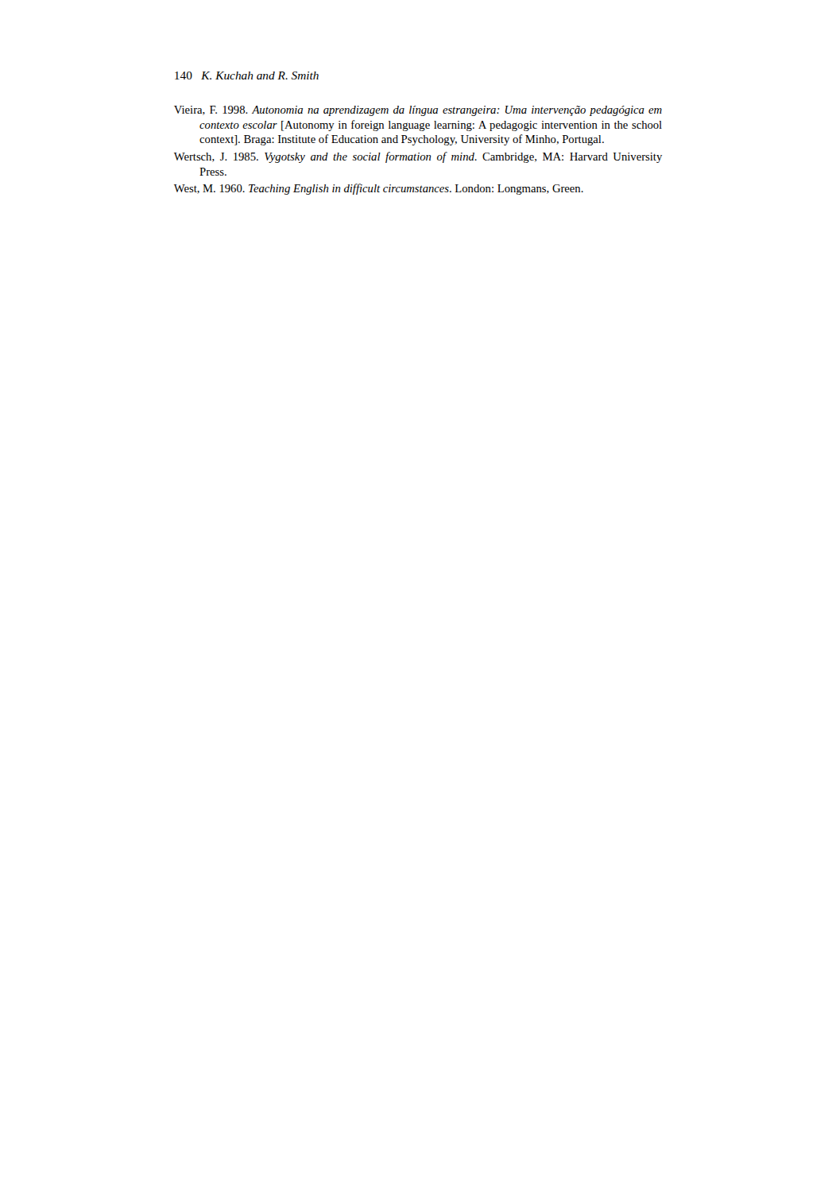140 K. Kuchah and R. Smith
Vieira, F. 1998. Autonomia na aprendizagem da língua estrangeira: Uma intervenção pedagógica em contexto escolar [Autonomy in foreign language learning: A pedagogic intervention in the school context]. Braga: Institute of Education and Psychology, University of Minho, Portugal.
Wertsch, J. 1985. Vygotsky and the social formation of mind. Cambridge, MA: Harvard University Press.
West, M. 1960. Teaching English in difficult circumstances. London: Longmans, Green.